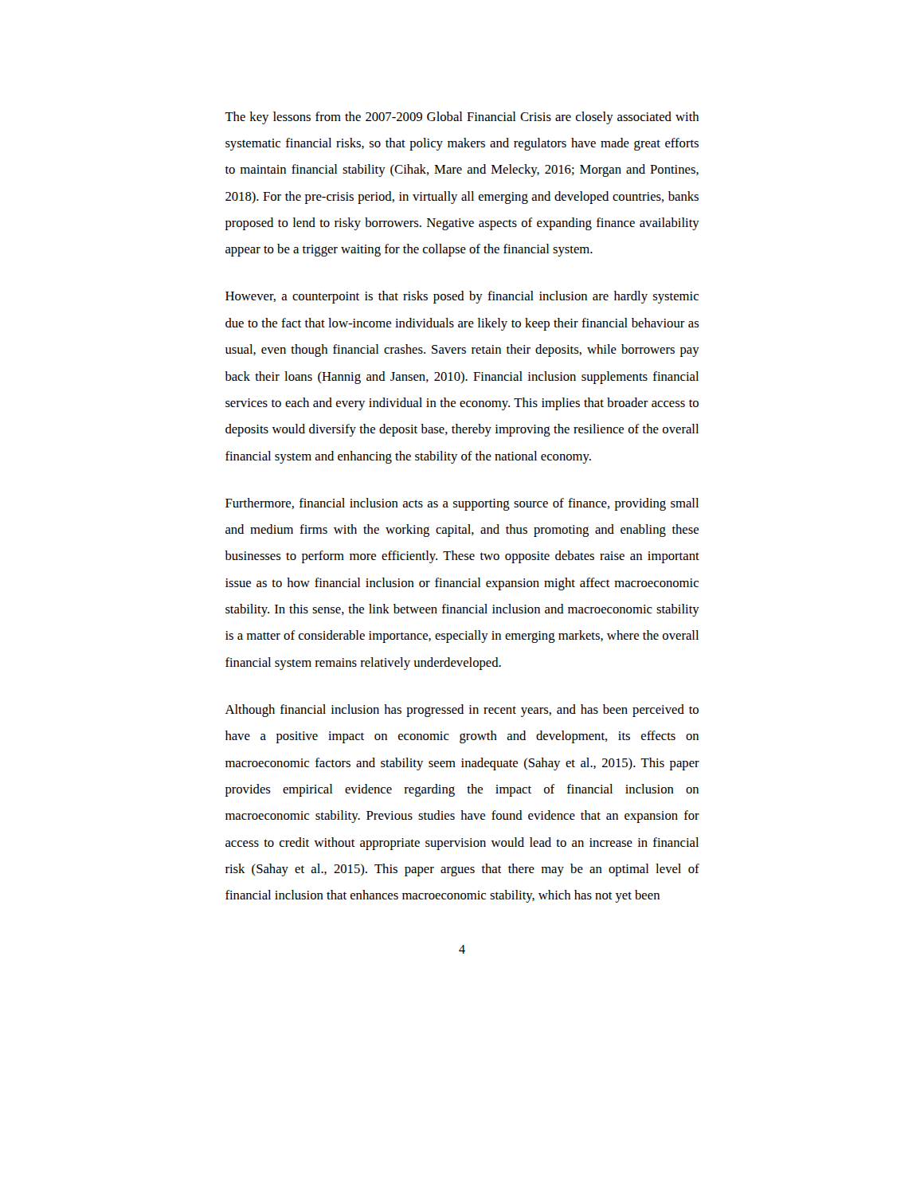The key lessons from the 2007-2009 Global Financial Crisis are closely associated with systematic financial risks, so that policy makers and regulators have made great efforts to maintain financial stability (Cihak, Mare and Melecky, 2016; Morgan and Pontines, 2018). For the pre-crisis period, in virtually all emerging and developed countries, banks proposed to lend to risky borrowers. Negative aspects of expanding finance availability appear to be a trigger waiting for the collapse of the financial system.
However, a counterpoint is that risks posed by financial inclusion are hardly systemic due to the fact that low-income individuals are likely to keep their financial behaviour as usual, even though financial crashes. Savers retain their deposits, while borrowers pay back their loans (Hannig and Jansen, 2010). Financial inclusion supplements financial services to each and every individual in the economy. This implies that broader access to deposits would diversify the deposit base, thereby improving the resilience of the overall financial system and enhancing the stability of the national economy.
Furthermore, financial inclusion acts as a supporting source of finance, providing small and medium firms with the working capital, and thus promoting and enabling these businesses to perform more efficiently. These two opposite debates raise an important issue as to how financial inclusion or financial expansion might affect macroeconomic stability. In this sense, the link between financial inclusion and macroeconomic stability is a matter of considerable importance, especially in emerging markets, where the overall financial system remains relatively underdeveloped.
Although financial inclusion has progressed in recent years, and has been perceived to have a positive impact on economic growth and development, its effects on macroeconomic factors and stability seem inadequate (Sahay et al., 2015). This paper provides empirical evidence regarding the impact of financial inclusion on macroeconomic stability. Previous studies have found evidence that an expansion for access to credit without appropriate supervision would lead to an increase in financial risk (Sahay et al., 2015). This paper argues that there may be an optimal level of financial inclusion that enhances macroeconomic stability, which has not yet been
4